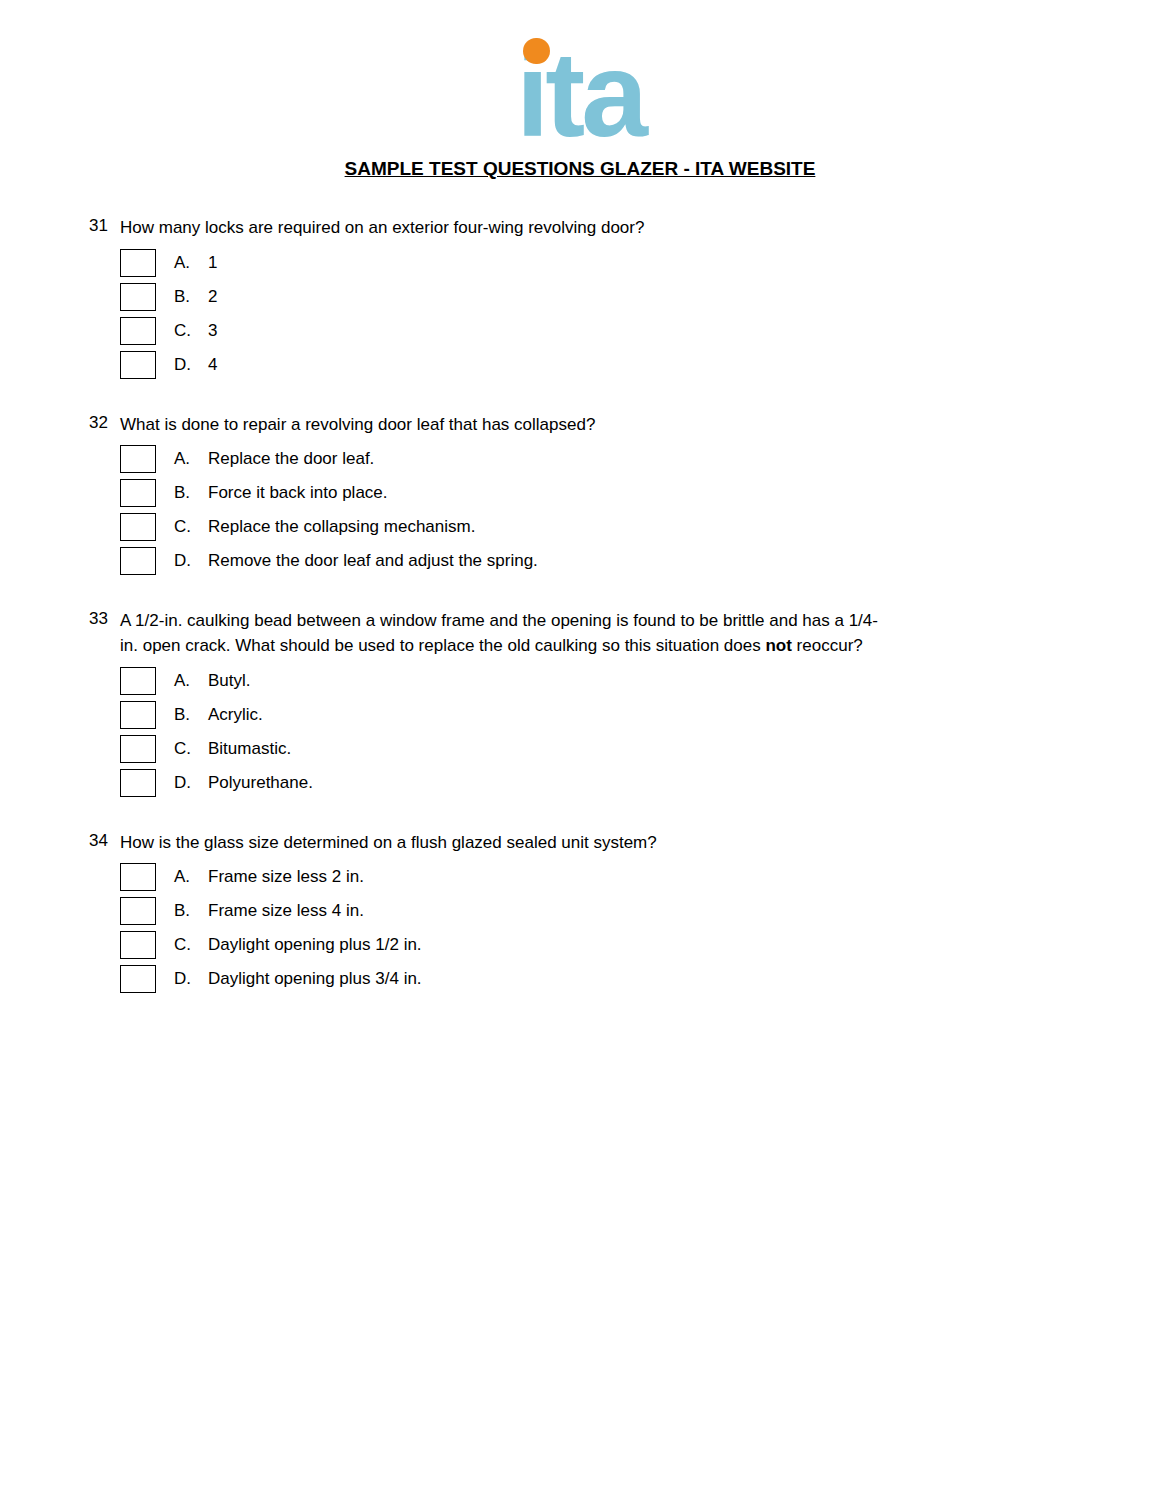ita
SAMPLE TEST QUESTIONS GLAZER - ITA WEBSITE
31
How many locks are required on an exterior four-wing revolving door?
A. 1
B. 2
C. 3
D. 4
32
What is done to repair a revolving door leaf that has collapsed?
A. Replace the door leaf.
B. Force it back into place.
C. Replace the collapsing mechanism.
D. Remove the door leaf and adjust the spring.
33
A 1/2-in. caulking bead between a window frame and the opening is found to be brittle and has a 1/4-in. open crack. What should be used to replace the old caulking so this situation does not reoccur?
A. Butyl.
B. Acrylic.
C. Bitumastic.
D. Polyurethane.
34
How is the glass size determined on a flush glazed sealed unit system?
A. Frame size less 2 in.
B. Frame size less 4 in.
C. Daylight opening plus 1/2 in.
D. Daylight opening plus 3/4 in.